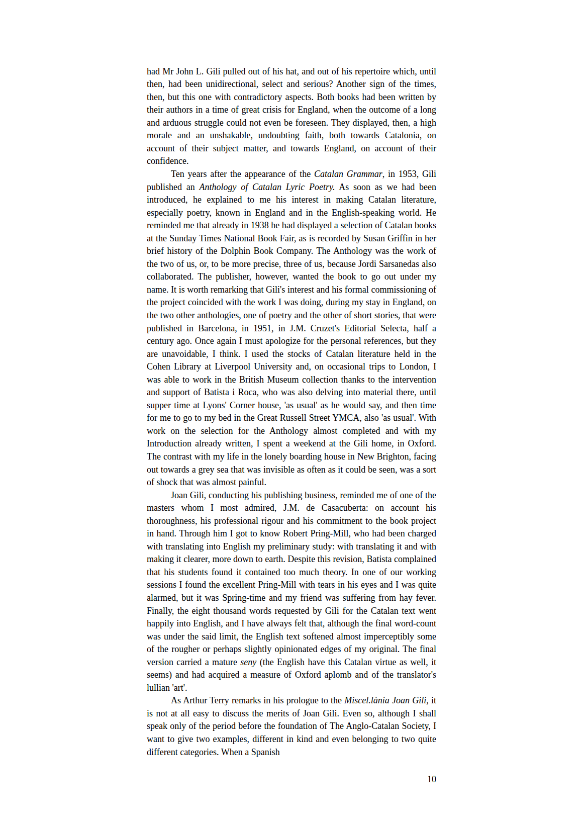had Mr John L. Gili pulled out of his hat, and out of his repertoire which, until then, had been unidirectional, select and serious? Another sign of the times, then, but this one with contradictory aspects. Both books had been written by their authors in a time of great crisis for England, when the outcome of a long and arduous struggle could not even be foreseen. They displayed, then, a high morale and an unshakable, undoubting faith, both towards Catalonia, on account of their subject matter, and towards England, on account of their confidence.
Ten years after the appearance of the Catalan Grammar, in 1953, Gili published an Anthology of Catalan Lyric Poetry. As soon as we had been introduced, he explained to me his interest in making Catalan literature, especially poetry, known in England and in the English-speaking world. He reminded me that already in 1938 he had displayed a selection of Catalan books at the Sunday Times National Book Fair, as is recorded by Susan Griffin in her brief history of the Dolphin Book Company. The Anthology was the work of the two of us, or, to be more precise, three of us, because Jordi Sarsanedas also collaborated. The publisher, however, wanted the book to go out under my name. It is worth remarking that Gili's interest and his formal commissioning of the project coincided with the work I was doing, during my stay in England, on the two other anthologies, one of poetry and the other of short stories, that were published in Barcelona, in 1951, in J.M. Cruzet's Editorial Selecta, half a century ago. Once again I must apologize for the personal references, but they are unavoidable, I think. I used the stocks of Catalan literature held in the Cohen Library at Liverpool University and, on occasional trips to London, I was able to work in the British Museum collection thanks to the intervention and support of Batista i Roca, who was also delving into material there, until supper time at Lyons' Corner house, 'as usual' as he would say, and then time for me to go to my bed in the Great Russell Street YMCA, also 'as usual'. With work on the selection for the Anthology almost completed and with my Introduction already written, I spent a weekend at the Gili home, in Oxford. The contrast with my life in the lonely boarding house in New Brighton, facing out towards a grey sea that was invisible as often as it could be seen, was a sort of shock that was almost painful.
Joan Gili, conducting his publishing business, reminded me of one of the masters whom I most admired, J.M. de Casacuberta: on account his thoroughness, his professional rigour and his commitment to the book project in hand. Through him I got to know Robert Pring-Mill, who had been charged with translating into English my preliminary study: with translating it and with making it clearer, more down to earth. Despite this revision, Batista complained that his students found it contained too much theory. In one of our working sessions I found the excellent Pring-Mill with tears in his eyes and I was quite alarmed, but it was Spring-time and my friend was suffering from hay fever. Finally, the eight thousand words requested by Gili for the Catalan text went happily into English, and I have always felt that, although the final word-count was under the said limit, the English text softened almost imperceptibly some of the rougher or perhaps slightly opinionated edges of my original. The final version carried a mature seny (the English have this Catalan virtue as well, it seems) and had acquired a measure of Oxford aplomb and of the translator's lullian 'art'.
As Arthur Terry remarks in his prologue to the Miscel.lània Joan Gili, it is not at all easy to discuss the merits of Joan Gili. Even so, although I shall speak only of the period before the foundation of The Anglo-Catalan Society, I want to give two examples, different in kind and even belonging to two quite different categories. When a Spanish
10